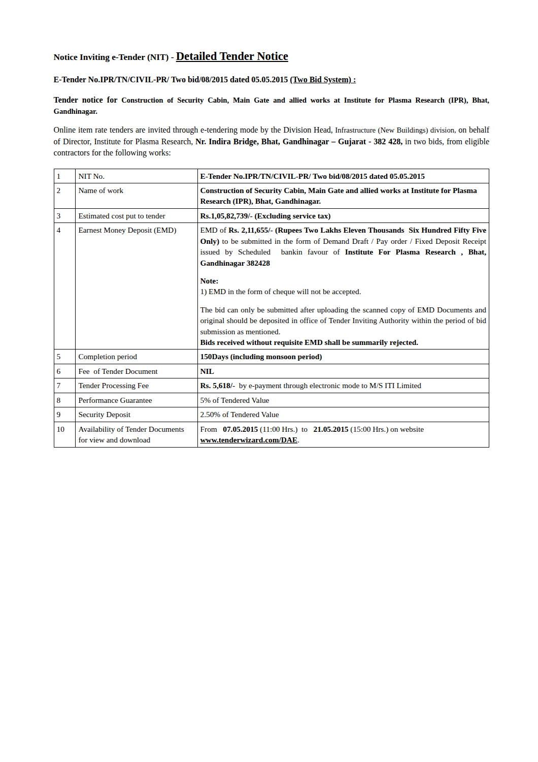Notice Inviting e-Tender (NIT) - Detailed Tender Notice
E-Tender No.IPR/TN/CIVIL-PR/ Two bid/08/2015 dated 05.05.2015 (Two Bid System) :
Tender notice for Construction of Security Cabin, Main Gate and allied works at Institute for Plasma Research (IPR), Bhat, Gandhinagar.
Online item rate tenders are invited through e-tendering mode by the Division Head, Infrastructure (New Buildings) division, on behalf of Director, Institute for Plasma Research, Nr. Indira Bridge, Bhat, Gandhinagar – Gujarat - 382 428, in two bids, from eligible contractors for the following works:
| 1 | NIT No. | E-Tender No.IPR/TN/CIVIL-PR/ Two bid/08/2015 dated 05.05.2015 |
| 2 | Name of work | Construction of Security Cabin, Main Gate and allied works at Institute for Plasma Research (IPR), Bhat, Gandhinagar. |
| 3 | Estimated cost put to tender | Rs.1,05,82,739/- (Excluding service tax) |
| 4 | Earnest Money Deposit (EMD) | EMD of Rs. 2,11,655/- (Rupees Two Lakhs Eleven Thousands Six Hundred Fifty Five Only) to be submitted in the form of Demand Draft / Pay order / Fixed Deposit Receipt issued by Scheduled bankin favour of Institute For Plasma Research , Bhat, Gandhinagar 382428 Note: 1) EMD in the form of cheque will not be accepted. The bid can only be submitted after uploading the scanned copy of EMD Documents and original should be deposited in office of Tender Inviting Authority within the period of bid submission as mentioned. Bids received without requisite EMD shall be summarily rejected. |
| 5 | Completion period | 150Days (including monsoon period) |
| 6 | Fee of Tender Document | NIL |
| 7 | Tender Processing Fee | Rs. 5,618/- by e-payment through electronic mode to M/S ITI Limited |
| 8 | Performance Guarantee | 5% of Tendered Value |
| 9 | Security Deposit | 2.50% of Tendered Value |
| 10 | Availability of Tender Documents for view and download | From 07.05.2015 (11:00 Hrs.) to 21.05.2015 (15:00 Hrs.) on website www.tenderwizard.com/DAE . |